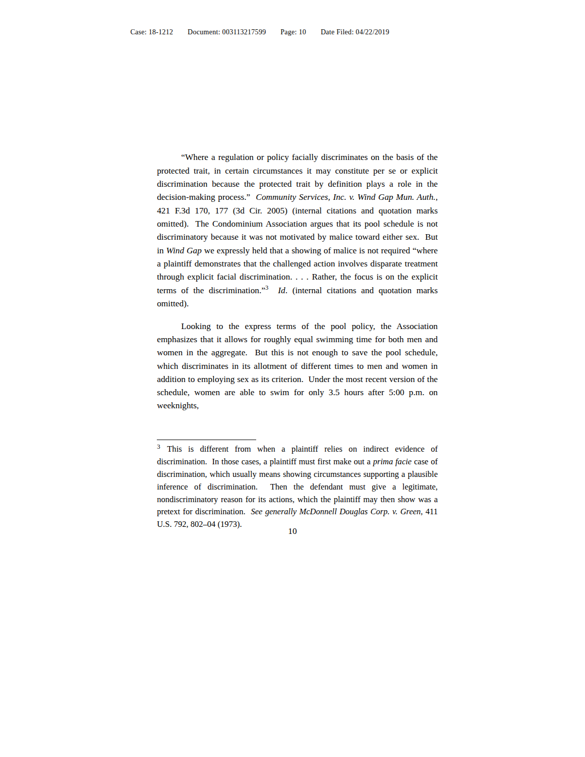Case: 18-1212 Document: 003113217599 Page: 10 Date Filed: 04/22/2019
“Where a regulation or policy facially discriminates on the basis of the protected trait, in certain circumstances it may constitute per se or explicit discrimination because the protected trait by definition plays a role in the decision-making process.” Community Services, Inc. v. Wind Gap Mun. Auth., 421 F.3d 170, 177 (3d Cir. 2005) (internal citations and quotation marks omitted). The Condominium Association argues that its pool schedule is not discriminatory because it was not motivated by malice toward either sex. But in Wind Gap we expressly held that a showing of malice is not required “where a plaintiff demonstrates that the challenged action involves disparate treatment through explicit facial discrimination. . . . Rather, the focus is on the explicit terms of the discrimination.”3 Id. (internal citations and quotation marks omitted).
Looking to the express terms of the pool policy, the Association emphasizes that it allows for roughly equal swimming time for both men and women in the aggregate. But this is not enough to save the pool schedule, which discriminates in its allotment of different times to men and women in addition to employing sex as its criterion. Under the most recent version of the schedule, women are able to swim for only 3.5 hours after 5:00 p.m. on weeknights,
3 This is different from when a plaintiff relies on indirect evidence of discrimination. In those cases, a plaintiff must first make out a prima facie case of discrimination, which usually means showing circumstances supporting a plausible inference of discrimination. Then the defendant must give a legitimate, nondiscriminatory reason for its actions, which the plaintiff may then show was a pretext for discrimination. See generally McDonnell Douglas Corp. v. Green, 411 U.S. 792, 802–04 (1973).
10